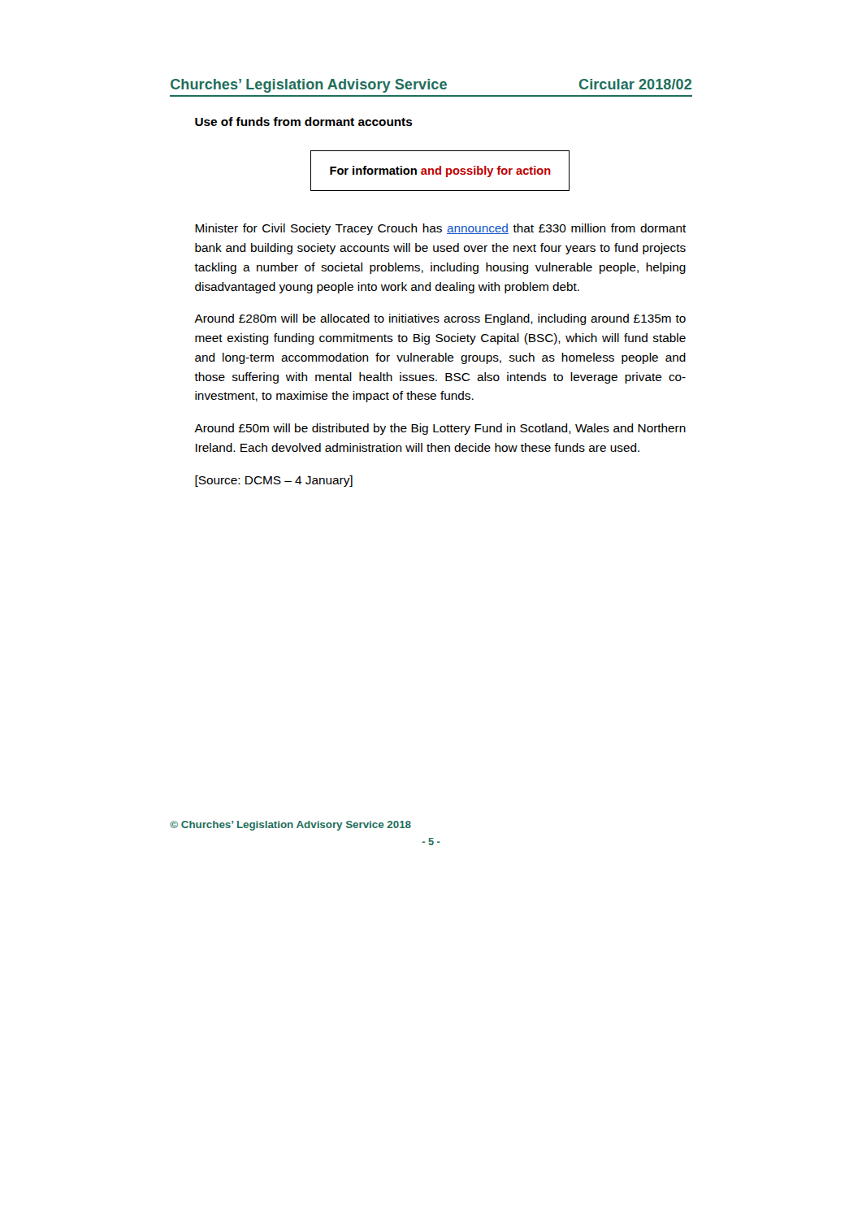Churches’ Legislation Advisory Service Circular 2018/02
Use of funds from dormant accounts
For information and possibly for action
Minister for Civil Society Tracey Crouch has announced that £330 million from dormant bank and building society accounts will be used over the next four years to fund projects tackling a number of societal problems, including housing vulnerable people, helping disadvantaged young people into work and dealing with problem debt.
Around £280m will be allocated to initiatives across England, including around £135m to meet existing funding commitments to Big Society Capital (BSC), which will fund stable and long-term accommodation for vulnerable groups, such as homeless people and those suffering with mental health issues. BSC also intends to leverage private co-investment, to maximise the impact of these funds.
Around £50m will be distributed by the Big Lottery Fund in Scotland, Wales and Northern Ireland. Each devolved administration will then decide how these funds are used.
[Source: DCMS – 4 January]
© Churches’ Legislation Advisory Service 2018
- 5 -